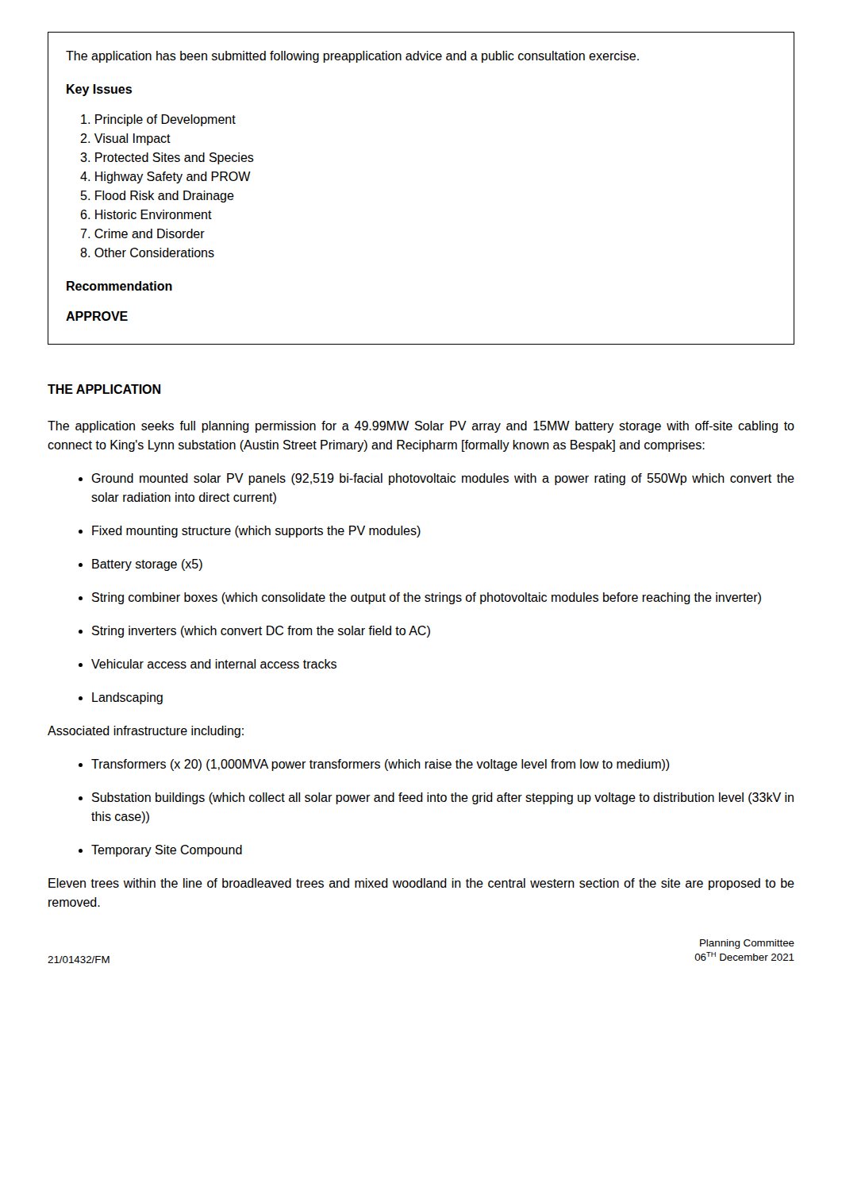The application has been submitted following preapplication advice and a public consultation exercise.
Key Issues
1. Principle of Development
2. Visual Impact
3. Protected Sites and Species
4. Highway Safety and PROW
5. Flood Risk and Drainage
6. Historic Environment
7. Crime and Disorder
8. Other Considerations
Recommendation
APPROVE
THE APPLICATION
The application seeks full planning permission for a 49.99MW Solar PV array and 15MW battery storage with off-site cabling to connect to King's Lynn substation (Austin Street Primary) and Recipharm [formally known as Bespak] and comprises:
Ground mounted solar PV panels (92,519 bi-facial photovoltaic modules with a power rating of 550Wp which convert the solar radiation into direct current)
Fixed mounting structure (which supports the PV modules)
Battery storage (x5)
String combiner boxes (which consolidate the output of the strings of photovoltaic modules before reaching the inverter)
String inverters (which convert DC from the solar field to AC)
Vehicular access and internal access tracks
Landscaping
Associated infrastructure including:
Transformers (x 20) (1,000MVA power transformers (which raise the voltage level from low to medium))
Substation buildings (which collect all solar power and feed into the grid after stepping up voltage to distribution level (33kV in this case))
Temporary Site Compound
Eleven trees within the line of broadleaved trees and mixed woodland in the central western section of the site are proposed to be removed.
Planning Committee
06TH December 2021
21/01432/FM